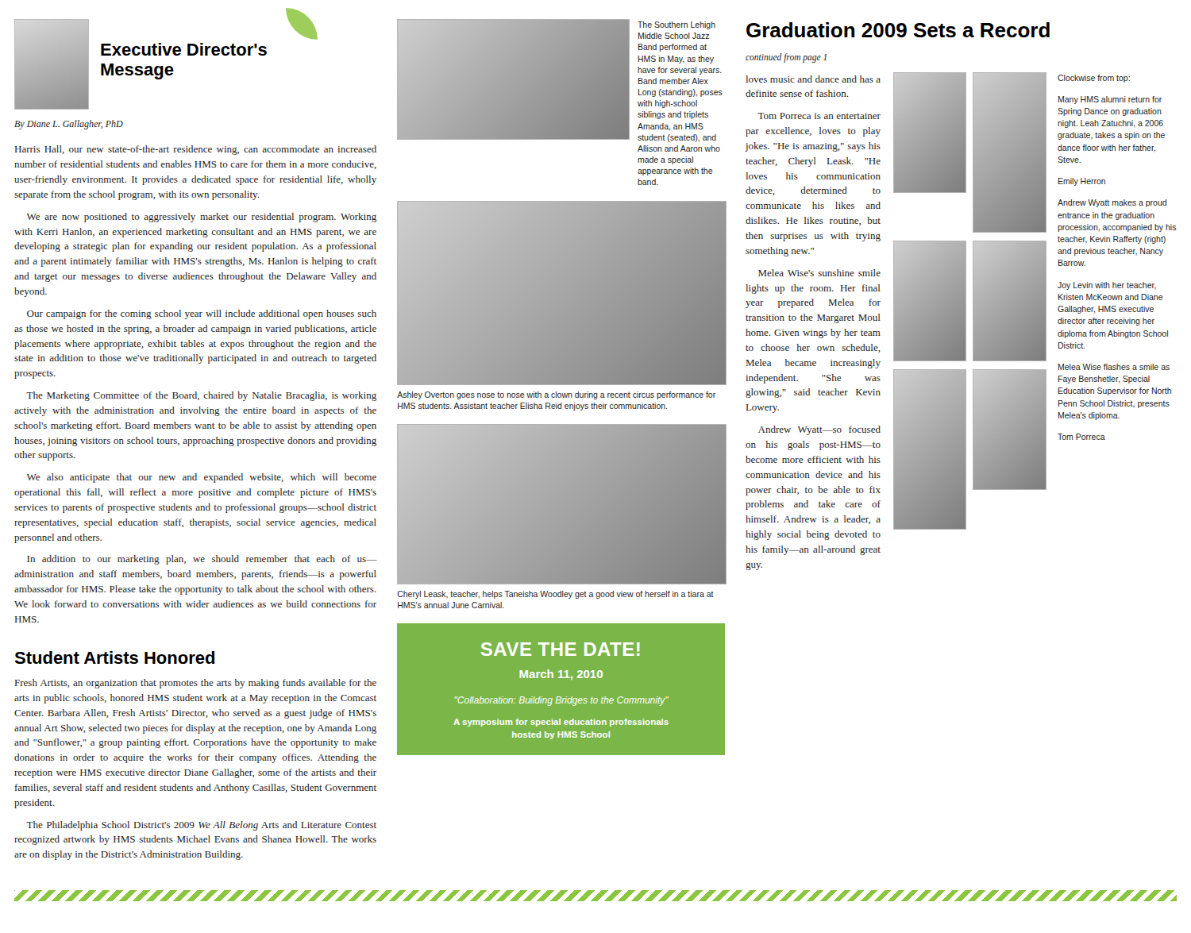Executive Director's
Message
By Diane L. Gallagher, PhD
Harris Hall, our new state-of-the-art residence wing, can accommodate an increased number of residential students and enables HMS to care for them in a more conducive, user-friendly environment. It provides a dedicated space for residential life, wholly separate from the school program, with its own personality.
We are now positioned to aggressively market our residential program. Working with Kerri Hanlon, an experienced marketing consultant and an HMS parent, we are developing a strategic plan for expanding our resident population. As a professional and a parent intimately familiar with HMS's strengths, Ms. Hanlon is helping to craft and target our messages to diverse audiences throughout the Delaware Valley and beyond.
Our campaign for the coming school year will include additional open houses such as those we hosted in the spring, a broader ad campaign in varied publications, article placements where appropriate, exhibit tables at expos throughout the region and the state in addition to those we've traditionally participated in and outreach to targeted prospects.
The Marketing Committee of the Board, chaired by Natalie Bracaglia, is working actively with the administration and involving the entire board in aspects of the school's marketing effort. Board members want to be able to assist by attending open houses, joining visitors on school tours, approaching prospective donors and providing other supports.
We also anticipate that our new and expanded website, which will become operational this fall, will reflect a more positive and complete picture of HMS's services to parents of prospective students and to professional groups—school district representatives, special education staff, therapists, social service agencies, medical personnel and others.
In addition to our marketing plan, we should remember that each of us—administration and staff members, board members, parents, friends—is a powerful ambassador for HMS. Please take the opportunity to talk about the school with others. We look forward to conversations with wider audiences as we build connections for HMS.
Student Artists Honored
Fresh Artists, an organization that promotes the arts by making funds available for the arts in public schools, honored HMS student work at a May reception in the Comcast Center. Barbara Allen, Fresh Artists' Director, who served as a guest judge of HMS's annual Art Show, selected two pieces for display at the reception, one by Amanda Long and "Sunflower," a group painting effort. Corporations have the opportunity to make donations in order to acquire the works for their company offices. Attending the reception were HMS executive director Diane Gallagher, some of the artists and their families, several staff and resident students and Anthony Casillas, Student Government president.
The Philadelphia School District's 2009 We All Belong Arts and Literature Contest recognized artwork by HMS students Michael Evans and Shanea Howell. The works are on display in the District's Administration Building.
The Southern Lehigh Middle School Jazz Band performed at HMS in May, as they have for several years. Band member Alex Long (standing), poses with high-school siblings and triplets Amanda, an HMS student (seated), and Allison and Aaron who made a special appearance with the band.
Ashley Overton goes nose to nose with a clown during a recent circus performance for HMS students. Assistant teacher Elisha Reid enjoys their communication.
Cheryl Leask, teacher, helps Taneisha Woodley get a good view of herself in a tiara at HMS's annual June Carnival.
SAVE THE DATE!
March 11, 2010
"Collaboration: Building Bridges to the Community"
A symposium for special education professionals
hosted by HMS School
Graduation 2009 Sets a Record
continued from page 1
loves music and dance and has a definite sense of fashion.
Tom Porreca is an entertainer par excellence, loves to play jokes. "He is amazing," says his teacher, Cheryl Leask. "He loves his communication device, determined to communicate his likes and dislikes. He likes routine, but then surprises us with trying something new."
Melea Wise's sunshine smile lights up the room. Her final year prepared Melea for transition to the Margaret Moul home. Given wings by her team to choose her own schedule, Melea became increasingly independent. "She was glowing," said teacher Kevin Lowery.
Andrew Wyatt—so focused on his goals post-HMS—to become more efficient with his communication device and his power chair, to be able to fix problems and take care of himself. Andrew is a leader, a highly social being devoted to his family—an all-around great guy.
Clockwise from top:
Many HMS alumni return for Spring Dance on graduation night. Leah Zatuchni, a 2006 graduate, takes a spin on the dance floor with her father, Steve.
Emily Herron
Andrew Wyatt makes a proud entrance in the graduation procession, accompanied by his teacher, Kevin Rafferty (right) and previous teacher, Nancy Barrow.
Joy Levin with her teacher, Kristen McKeown and Diane Gallagher, HMS executive director after receiving her diploma from Abington School District.
Melea Wise flashes a smile as Faye Benshetler, Special Education Supervisor for North Penn School District, presents Melea's diploma.
Tom Porreca